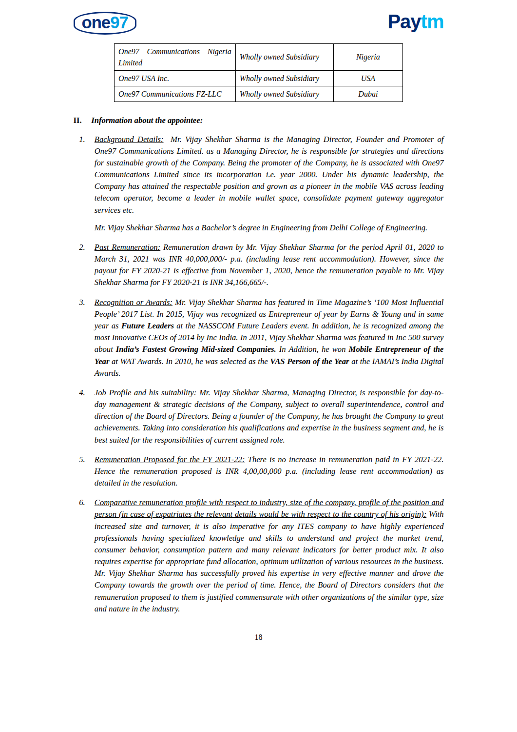one97
Paytm
| One97 Communications Nigeria Limited | Wholly owned Subsidiary | Nigeria |
| One97 USA Inc. | Wholly owned Subsidiary | USA |
| One97 Communications FZ-LLC | Wholly owned Subsidiary | Dubai |
II. Information about the appointee:
Background Details: Mr. Vijay Shekhar Sharma is the Managing Director, Founder and Promoter of One97 Communications Limited. as a Managing Director, he is responsible for strategies and directions for sustainable growth of the Company. Being the promoter of the Company, he is associated with One97 Communications Limited since its incorporation i.e. year 2000. Under his dynamic leadership, the Company has attained the respectable position and grown as a pioneer in the mobile VAS across leading telecom operator, become a leader in mobile wallet space, consolidate payment gateway aggregator services etc.
Mr. Vijay Shekhar Sharma has a Bachelor’s degree in Engineering from Delhi College of Engineering.
Past Remuneration: Remuneration drawn by Mr. Vijay Shekhar Sharma for the period April 01, 2020 to March 31, 2021 was INR 40,000,000/- p.a. (including lease rent accommodation). However, since the payout for FY 2020-21 is effective from November 1, 2020, hence the remuneration payable to Mr. Vijay Shekhar Sharma for FY 2020-21 is INR 34,166,665/-.
Recognition or Awards: Mr. Vijay Shekhar Sharma has featured in Time Magazine’s ‘100 Most Influential People’ 2017 List. In 2015, Vijay was recognized as Entrepreneur of year by Earns & Young and in same year as Future Leaders at the NASSCOM Future Leaders event. In addition, he is recognized among the most Innovative CEOs of 2014 by Inc India. In 2011, Vijay Shekhar Sharma was featured in Inc 500 survey about India’s Fastest Growing Mid-sized Companies. In Addition, he won Mobile Entrepreneur of the Year at WAT Awards. In 2010, he was selected as the VAS Person of the Year at the IAMAI’s India Digital Awards.
Job Profile and his suitability: Mr. Vijay Shekhar Sharma, Managing Director, is responsible for day-to-day management & strategic decisions of the Company, subject to overall superintendence, control and direction of the Board of Directors. Being a founder of the Company, he has brought the Company to great achievements. Taking into consideration his qualifications and expertise in the business segment and, he is best suited for the responsibilities of current assigned role.
Remuneration Proposed for the FY 2021-22: There is no increase in remuneration paid in FY 2021-22. Hence the remuneration proposed is INR 4,00,00,000 p.a. (including lease rent accommodation) as detailed in the resolution.
Comparative remuneration profile with respect to industry, size of the company, profile of the position and person (in case of expatriates the relevant details would be with respect to the country of his origin): With increased size and turnover, it is also imperative for any ITES company to have highly experienced professionals having specialized knowledge and skills to understand and project the market trend, consumer behavior, consumption pattern and many relevant indicators for better product mix. It also requires expertise for appropriate fund allocation, optimum utilization of various resources in the business. Mr. Vijay Shekhar Sharma has successfully proved his expertise in very effective manner and drove the Company towards the growth over the period of time. Hence, the Board of Directors considers that the remuneration proposed to them is justified commensurate with other organizations of the similar type, size and nature in the industry.
18